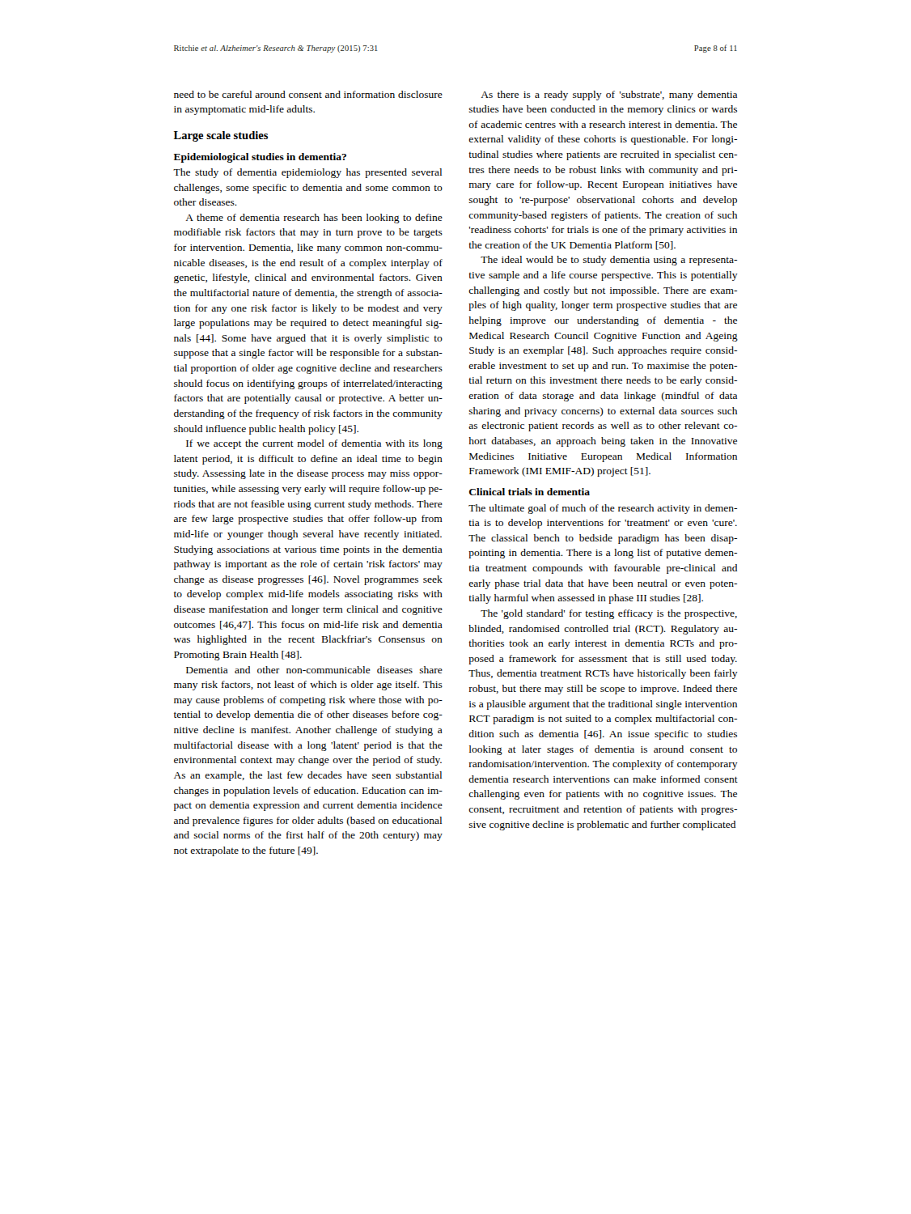Ritchie et al. Alzheimer's Research & Therapy (2015) 7:31 Page 8 of 11
need to be careful around consent and information disclosure in asymptomatic mid-life adults.
Large scale studies
Epidemiological studies in dementia?
The study of dementia epidemiology has presented several challenges, some specific to dementia and some common to other diseases.
A theme of dementia research has been looking to define modifiable risk factors that may in turn prove to be targets for intervention. Dementia, like many common non-communicable diseases, is the end result of a complex interplay of genetic, lifestyle, clinical and environmental factors. Given the multifactorial nature of dementia, the strength of association for any one risk factor is likely to be modest and very large populations may be required to detect meaningful signals [44]. Some have argued that it is overly simplistic to suppose that a single factor will be responsible for a substantial proportion of older age cognitive decline and researchers should focus on identifying groups of interrelated/interacting factors that are potentially causal or protective. A better understanding of the frequency of risk factors in the community should influence public health policy [45].
If we accept the current model of dementia with its long latent period, it is difficult to define an ideal time to begin study. Assessing late in the disease process may miss opportunities, while assessing very early will require follow-up periods that are not feasible using current study methods. There are few large prospective studies that offer follow-up from mid-life or younger though several have recently initiated. Studying associations at various time points in the dementia pathway is important as the role of certain 'risk factors' may change as disease progresses [46]. Novel programmes seek to develop complex mid-life models associating risks with disease manifestation and longer term clinical and cognitive outcomes [46,47]. This focus on mid-life risk and dementia was highlighted in the recent Blackfriar's Consensus on Promoting Brain Health [48].
Dementia and other non-communicable diseases share many risk factors, not least of which is older age itself. This may cause problems of competing risk where those with potential to develop dementia die of other diseases before cognitive decline is manifest. Another challenge of studying a multifactorial disease with a long 'latent' period is that the environmental context may change over the period of study. As an example, the last few decades have seen substantial changes in population levels of education. Education can impact on dementia expression and current dementia incidence and prevalence figures for older adults (based on educational and social norms of the first half of the 20th century) may not extrapolate to the future [49].
As there is a ready supply of 'substrate', many dementia studies have been conducted in the memory clinics or wards of academic centres with a research interest in dementia. The external validity of these cohorts is questionable. For longitudinal studies where patients are recruited in specialist centres there needs to be robust links with community and primary care for follow-up. Recent European initiatives have sought to 're-purpose' observational cohorts and develop community-based registers of patients. The creation of such 'readiness cohorts' for trials is one of the primary activities in the creation of the UK Dementia Platform [50].
The ideal would be to study dementia using a representative sample and a life course perspective. This is potentially challenging and costly but not impossible. There are examples of high quality, longer term prospective studies that are helping improve our understanding of dementia - the Medical Research Council Cognitive Function and Ageing Study is an exemplar [48]. Such approaches require considerable investment to set up and run. To maximise the potential return on this investment there needs to be early consideration of data storage and data linkage (mindful of data sharing and privacy concerns) to external data sources such as electronic patient records as well as to other relevant cohort databases, an approach being taken in the Innovative Medicines Initiative European Medical Information Framework (IMI EMIF-AD) project [51].
Clinical trials in dementia
The ultimate goal of much of the research activity in dementia is to develop interventions for 'treatment' or even 'cure'. The classical bench to bedside paradigm has been disappointing in dementia. There is a long list of putative dementia treatment compounds with favourable pre-clinical and early phase trial data that have been neutral or even potentially harmful when assessed in phase III studies [28].
The 'gold standard' for testing efficacy is the prospective, blinded, randomised controlled trial (RCT). Regulatory authorities took an early interest in dementia RCTs and proposed a framework for assessment that is still used today. Thus, dementia treatment RCTs have historically been fairly robust, but there may still be scope to improve. Indeed there is a plausible argument that the traditional single intervention RCT paradigm is not suited to a complex multifactorial condition such as dementia [46]. An issue specific to studies looking at later stages of dementia is around consent to randomisation/intervention. The complexity of contemporary dementia research interventions can make informed consent challenging even for patients with no cognitive issues. The consent, recruitment and retention of patients with progressive cognitive decline is problematic and further complicated